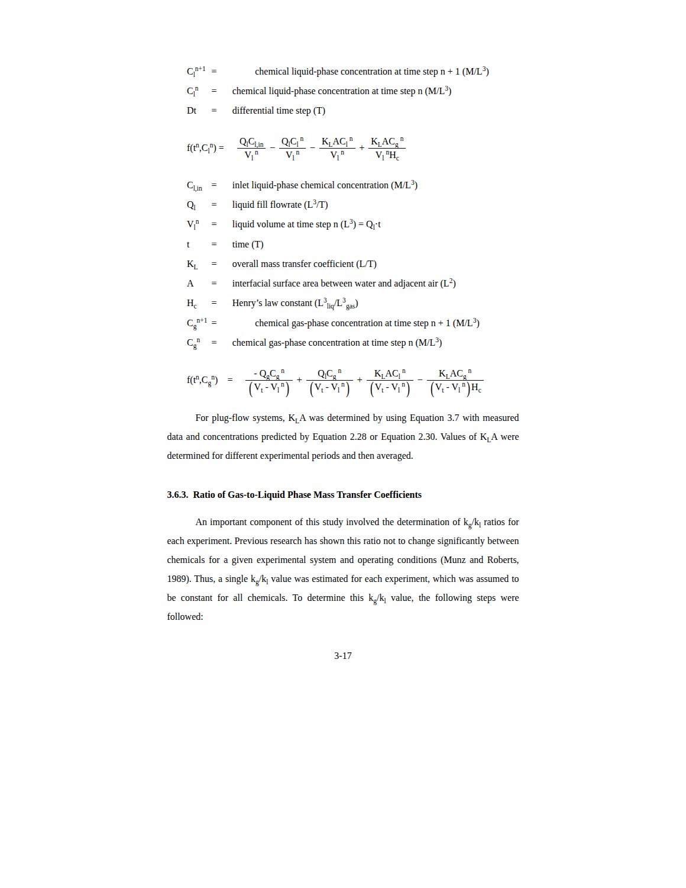Cln+1 = chemical liquid-phase concentration at time step n + 1 (M/L3)
Cln = chemical liquid-phase concentration at time step n (M/L3)
Dt = differential time step (T)
f(tn,Cln) = QlCl,in Vl n − QlCl n Vl n − KLACl n Vl n + KLACg n Vl nHc
Cl,in = inlet liquid-phase chemical concentration (M/L3)
Ql = liquid fill flowrate (L3/T)
Vln = liquid volume at time step n (L3) = Ql·t
t = time (T)
KL = overall mass transfer coefficient (L/T)
A = interfacial surface area between water and adjacent air (L2)
Hc = Henry’s law constant (L3liq/L3gas)
Cgn+1 = chemical gas-phase concentration at time step n + 1 (M/L3)
Cgn = chemical gas-phase concentration at time step n (M/L3)
f(tn,Cgn) = - QgCg n (Vt - Vl n) + QlCg n (Vt - Vl n) + KLACl n (Vt - Vl n) − KLACg n (Vt - Vl n) Hc
For plug-flow systems, KLA was determined by using Equation 3.7 with measured data and concentrations predicted by Equation 2.28 or Equation 2.30. Values of KLA were determined for different experimental periods and then averaged.
3.6.3. Ratio of Gas-to-Liquid Phase Mass Transfer Coefficients
An important component of this study involved the determination of kg/kl ratios for each experiment. Previous research has shown this ratio not to change significantly between chemicals for a given experimental system and operating conditions (Munz and Roberts, 1989). Thus, a single kg/kl value was estimated for each experiment, which was assumed to be constant for all chemicals. To determine this kg/kl value, the following steps were followed:
3-17